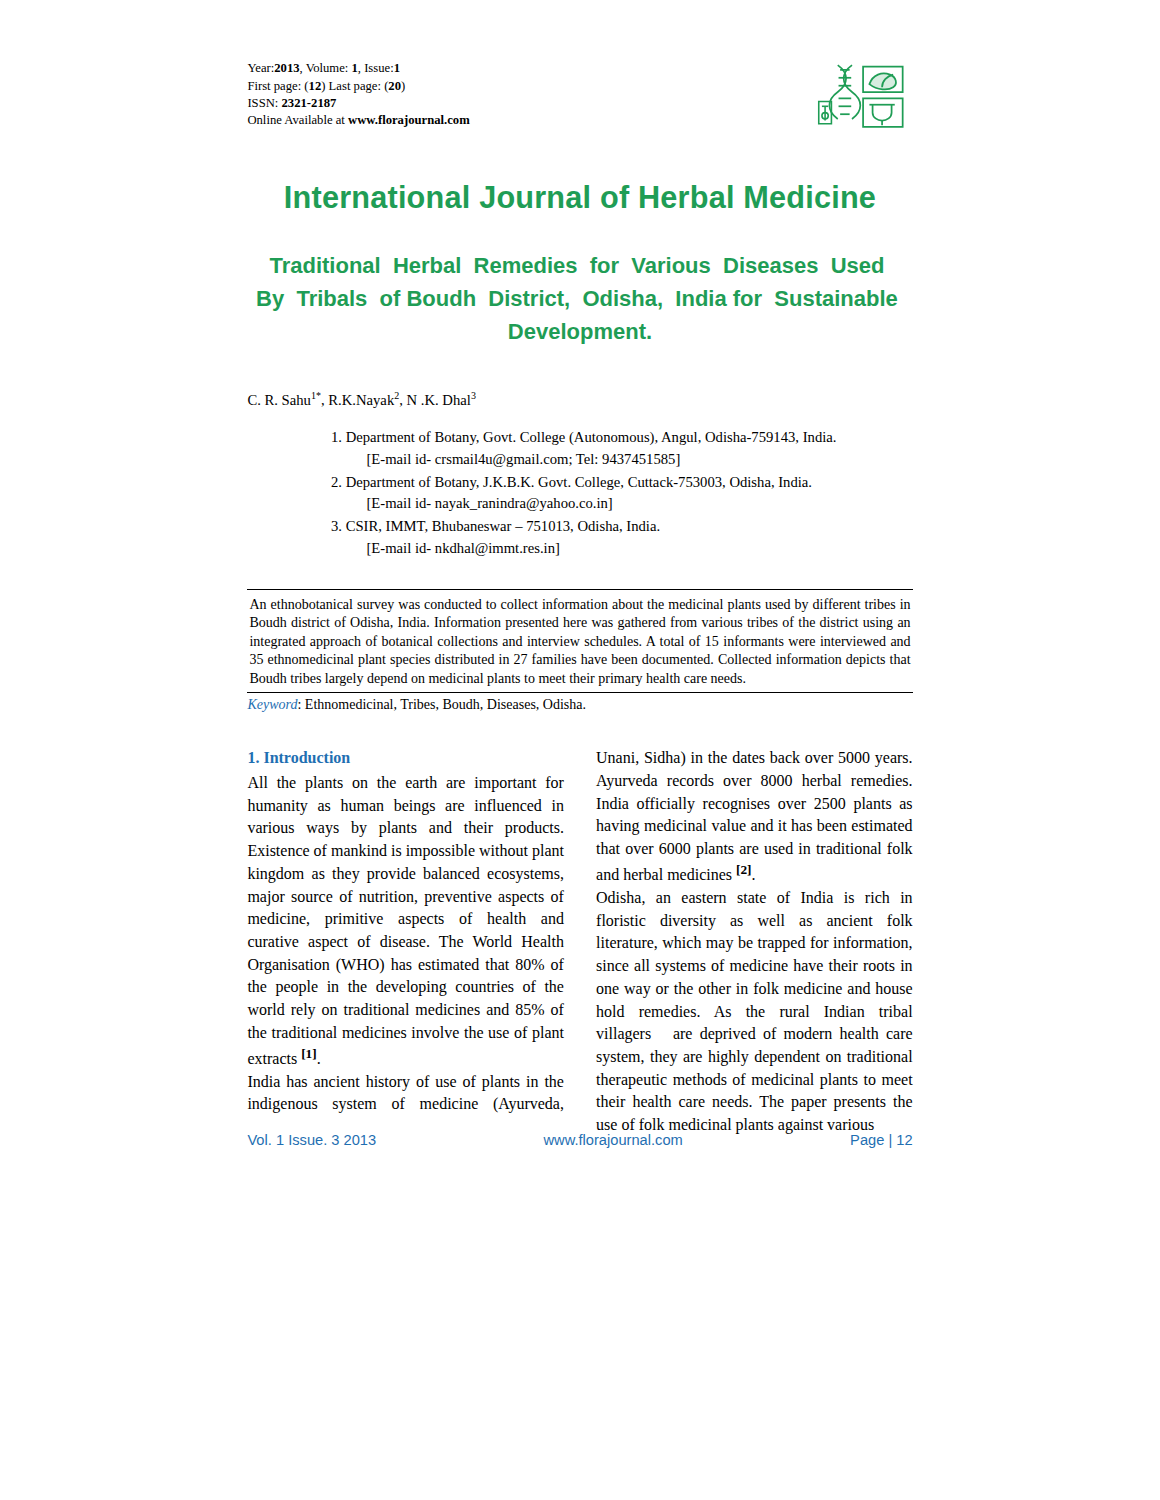Year:2013, Volume: 1, Issue:1
First page: (12) Last page: (20)
ISSN: 2321-2187
Online Available at www.florajournal.com
International Journal of Herbal Medicine
Traditional Herbal Remedies for Various Diseases Used By Tribals of Boudh District, Odisha, India for Sustainable Development.
C. R. Sahu1*, R.K.Nayak2, N .K. Dhal3
Department of Botany, Govt. College (Autonomous), Angul, Odisha-759143, India. [E-mail id- crsmail4u@gmail.com; Tel: 9437451585]
Department of Botany, J.K.B.K. Govt. College, Cuttack-753003, Odisha, India. [E-mail id- nayak_ranindra@yahoo.co.in]
CSIR, IMMT, Bhubaneswar – 751013, Odisha, India. [E-mail id- nkdhal@immt.res.in]
An ethnobotanical survey was conducted to collect information about the medicinal plants used by different tribes in Boudh district of Odisha, India. Information presented here was gathered from various tribes of the district using an integrated approach of botanical collections and interview schedules. A total of 15 informants were interviewed and 35 ethnomedicinal plant species distributed in 27 families have been documented. Collected information depicts that Boudh tribes largely depend on medicinal plants to meet their primary health care needs.
Keyword: Ethnomedicinal, Tribes, Boudh, Diseases, Odisha.
1. Introduction
All the plants on the earth are important for humanity as human beings are influenced in various ways by plants and their products. Existence of mankind is impossible without plant kingdom as they provide balanced ecosystems, major source of nutrition, preventive aspects of medicine, primitive aspects of health and curative aspect of disease. The World Health Organisation (WHO) has estimated that 80% of the people in the developing countries of the world rely on traditional medicines and 85% of the traditional medicines involve the use of plant extracts [1].
India has ancient history of use of plants in the indigenous system of medicine (Ayurveda, Unani, Sidha) in the dates back over 5000 years. Ayurveda records over 8000 herbal remedies. India officially recognises over 2500 plants as having medicinal value and it has been estimated that over 6000 plants are used in traditional folk and herbal medicines [2].
Odisha, an eastern state of India is rich in floristic diversity as well as ancient folk literature, which may be trapped for information, since all systems of medicine have their roots in one way or the other in folk medicine and house hold remedies. As the rural Indian tribal villagers are deprived of modern health care system, they are highly dependent on traditional therapeutic methods of medicinal plants to meet their health care needs. The paper presents the use of folk medicinal plants against various
Vol. 1 Issue. 3 2013
www.florajournal.com
Page | 12